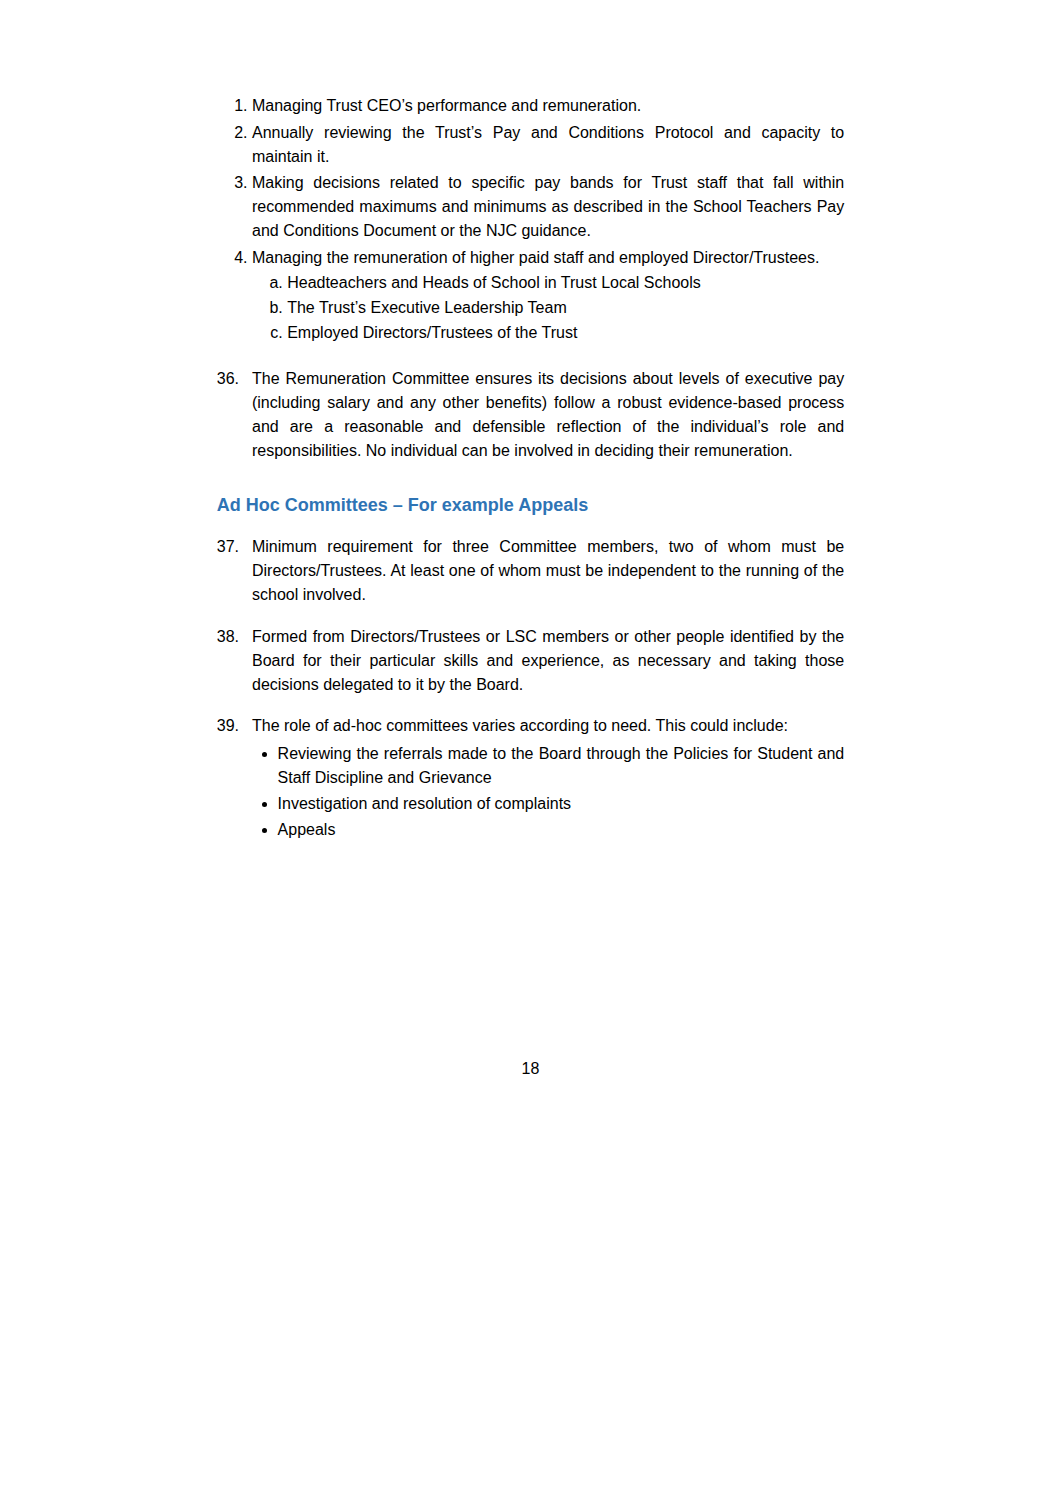Managing Trust CEO’s performance and remuneration.
Annually reviewing the Trust’s Pay and Conditions Protocol and capacity to maintain it.
Making decisions related to specific pay bands for Trust staff that fall within recommended maximums and minimums as described in the School Teachers Pay and Conditions Document or the NJC guidance.
Managing the remuneration of higher paid staff and employed Director/Trustees.
Headteachers and Heads of School in Trust Local Schools
The Trust’s Executive Leadership Team
Employed Directors/Trustees of the Trust
36.
The Remuneration Committee ensures its decisions about levels of executive pay (including salary and any other benefits) follow a robust evidence-based process and are a reasonable and defensible reflection of the individual’s role and responsibilities. No individual can be involved in deciding their remuneration.
Ad Hoc Committees – For example Appeals
37.
Minimum requirement for three Committee members, two of whom must be Directors/Trustees. At least one of whom must be independent to the running of the school involved.
38.
Formed from Directors/Trustees or LSC members or other people identified by the Board for their particular skills and experience, as necessary and taking those decisions delegated to it by the Board.
39.
The role of ad-hoc committees varies according to need. This could include:
Reviewing the referrals made to the Board through the Policies for Student and Staff Discipline and Grievance
Investigation and resolution of complaints
Appeals
18